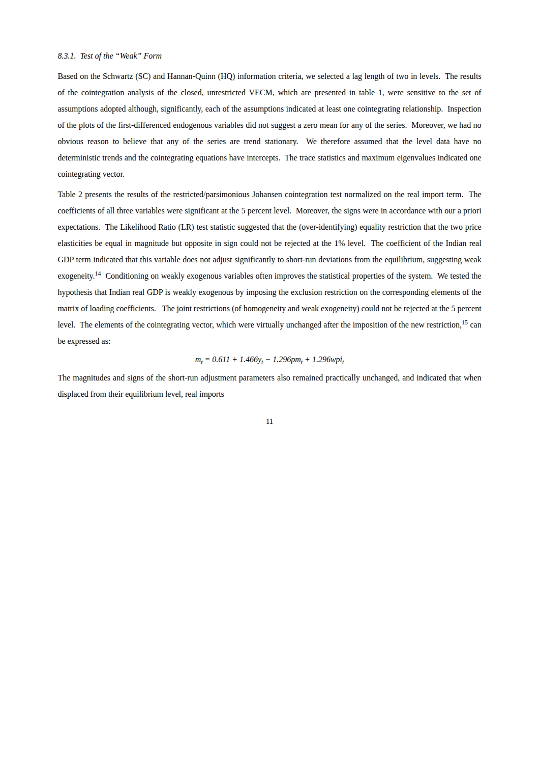8.3.1. Test of the “Weak” Form
Based on the Schwartz (SC) and Hannan-Quinn (HQ) information criteria, we selected a lag length of two in levels. The results of the cointegration analysis of the closed, unrestricted VECM, which are presented in table 1, were sensitive to the set of assumptions adopted although, significantly, each of the assumptions indicated at least one cointegrating relationship. Inspection of the plots of the first-differenced endogenous variables did not suggest a zero mean for any of the series. Moreover, we had no obvious reason to believe that any of the series are trend stationary. We therefore assumed that the level data have no deterministic trends and the cointegrating equations have intercepts. The trace statistics and maximum eigenvalues indicated one cointegrating vector.
Table 2 presents the results of the restricted/parsimonious Johansen cointegration test normalized on the real import term. The coefficients of all three variables were significant at the 5 percent level. Moreover, the signs were in accordance with our a priori expectations. The Likelihood Ratio (LR) test statistic suggested that the (over-identifying) equality restriction that the two price elasticities be equal in magnitude but opposite in sign could not be rejected at the 1% level. The coefficient of the Indian real GDP term indicated that this variable does not adjust significantly to short-run deviations from the equilibrium, suggesting weak exogeneity.14 Conditioning on weakly exogenous variables often improves the statistical properties of the system. We tested the hypothesis that Indian real GDP is weakly exogenous by imposing the exclusion restriction on the corresponding elements of the matrix of loading coefficients. The joint restrictions (of homogeneity and weak exogeneity) could not be rejected at the 5 percent level. The elements of the cointegrating vector, which were virtually unchanged after the imposition of the new restriction,15 can be expressed as:
mt = 0.611 + 1.466yt − 1.296pmt + 1.296wpit
The magnitudes and signs of the short-run adjustment parameters also remained practically unchanged, and indicated that when displaced from their equilibrium level, real imports
11